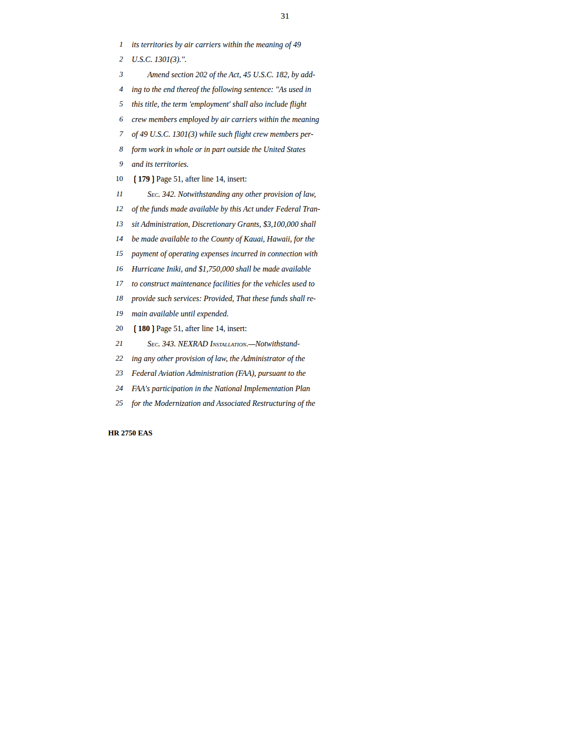31
its territories by air carriers within the meaning of 49
U.S.C. 1301(3).''.
Amend section 202 of the Act, 45 U.S.C. 182, by add-
ing to the end thereof the following sentence: ''As used in
this title, the term 'employment' shall also include flight
crew members employed by air carriers within the meaning
of 49 U.S.C. 1301(3) while such flight crew members per-
form work in whole or in part outside the United States
and its territories.
❲179❳Page 51, after line 14, insert:
Sec. 342. Notwithstanding any other provision of law,
of the funds made available by this Act under Federal Tran-
sit Administration, Discretionary Grants, $3,100,000 shall
be made available to the County of Kauai, Hawaii, for the
payment of operating expenses incurred in connection with
Hurricane Iniki, and $1,750,000 shall be made available
to construct maintenance facilities for the vehicles used to
provide such services: Provided, That these funds shall re-
main available until expended.
❲180❳Page 51, after line 14, insert:
Sec. 343. NEXRAD Installation.—Notwithstand-
ing any other provision of law, the Administrator of the
Federal Aviation Administration (FAA), pursuant to the
FAA's participation in the National Implementation Plan
for the Modernization and Associated Restructuring of the
HR 2750 EAS